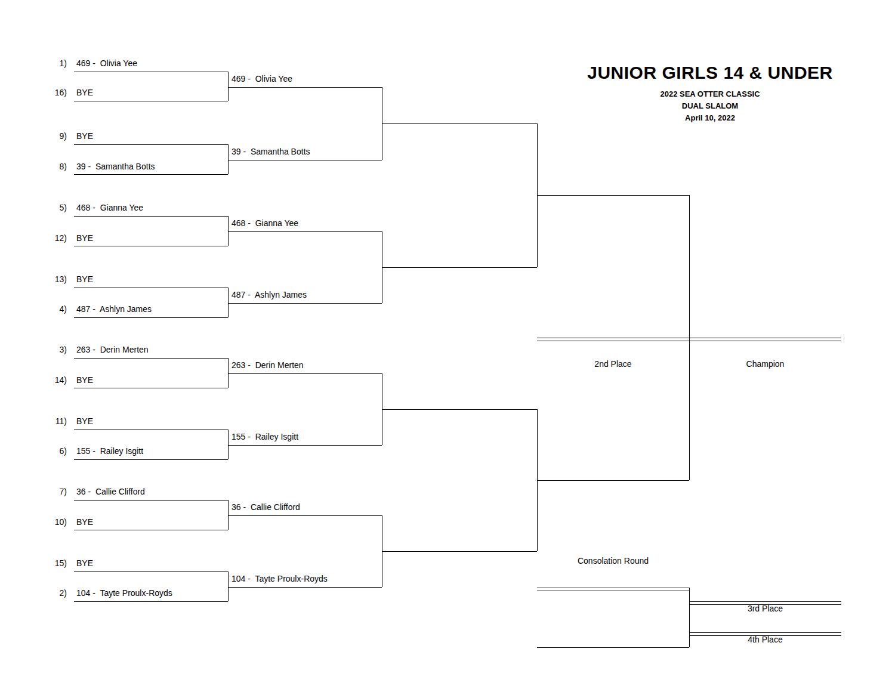JUNIOR GIRLS 14 & UNDER
2022 SEA OTTER CLASSIC
DUAL SLALOM
April 10, 2022
1)
16)
9)
8)
5)
12)
13)
4)
3)
14)
11)
6)
7)
10)
15)
2)
469 - Olivia Yee
BYE
BYE
39 - Samantha Botts
468 - Gianna Yee
BYE
BYE
487 - Ashlyn James
263 - Derin Merten
BYE
BYE
155 - Railey Isgitt
36 - Callie Clifford
BYE
BYE
104 - Tayte Proulx-Royds
469 - Olivia Yee
39 - Samantha Botts
468 - Gianna Yee
487 - Ashlyn James
263 - Derin Merten
155 - Railey Isgitt
36 - Callie Clifford
104 - Tayte Proulx-Royds
2nd Place
Champion
Consolation Round
3rd Place
4th Place